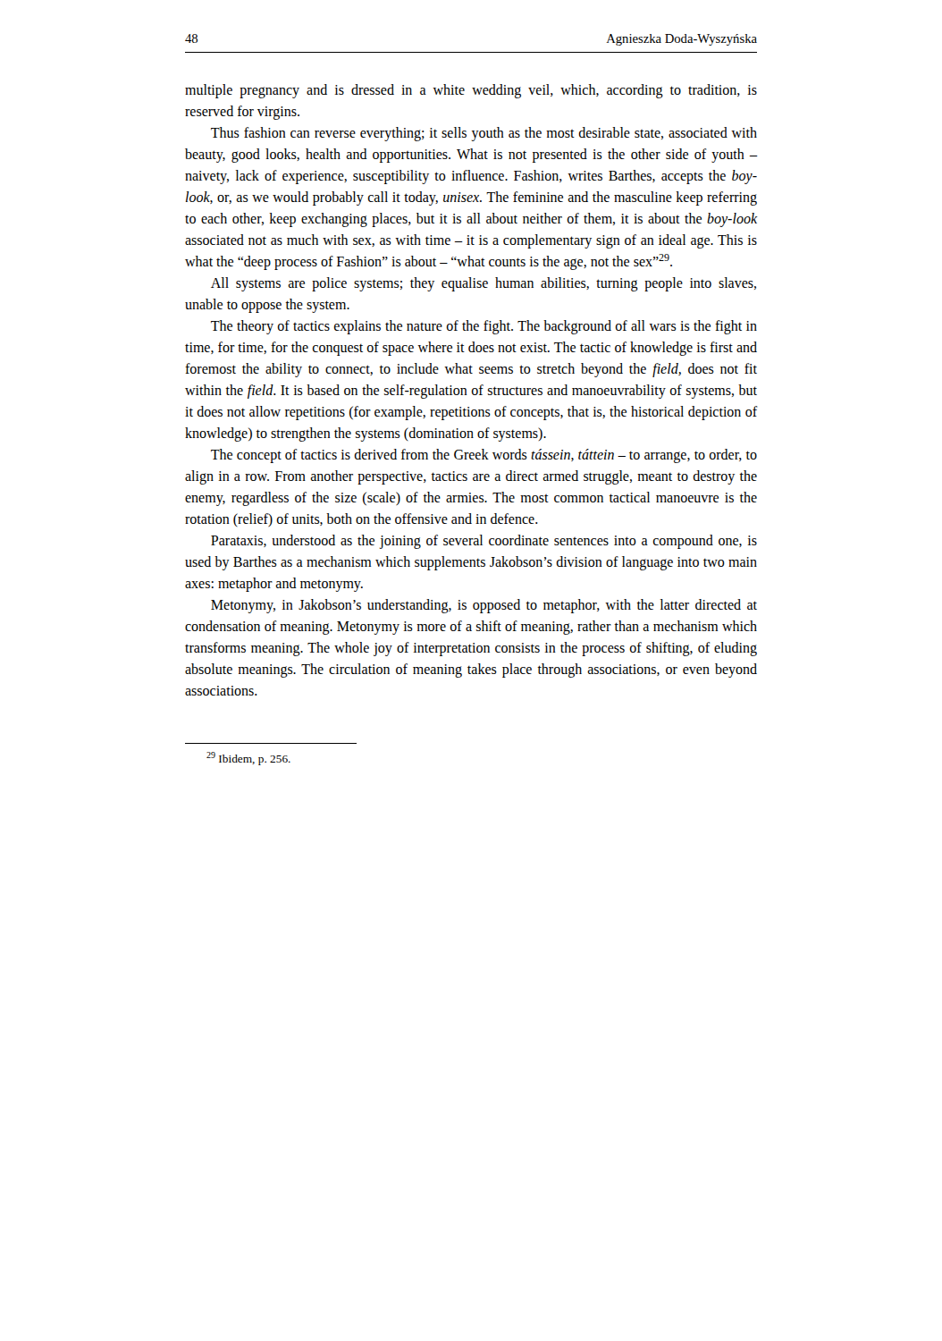48 Agnieszka Doda-Wyszyńska
multiple pregnancy and is dressed in a white wedding veil, which, according to tradition, is reserved for virgins.
Thus fashion can reverse everything; it sells youth as the most desirable state, associated with beauty, good looks, health and opportunities. What is not presented is the other side of youth – naivety, lack of experience, susceptibility to influence. Fashion, writes Barthes, accepts the boy-look, or, as we would probably call it today, unisex. The feminine and the masculine keep referring to each other, keep exchanging places, but it is all about neither of them, it is about the boy-look associated not as much with sex, as with time – it is a complementary sign of an ideal age. This is what the “deep process of Fashion” is about – “what counts is the age, not the sex”29.
All systems are police systems; they equalise human abilities, turning people into slaves, unable to oppose the system.
The theory of tactics explains the nature of the fight. The background of all wars is the fight in time, for time, for the conquest of space where it does not exist. The tactic of knowledge is first and foremost the ability to connect, to include what seems to stretch beyond the field, does not fit within the field. It is based on the self-regulation of structures and manoeuvrability of systems, but it does not allow repetitions (for example, repetitions of concepts, that is, the historical depiction of knowledge) to strengthen the systems (domination of systems).
The concept of tactics is derived from the Greek words tássein, táttein – to arrange, to order, to align in a row. From another perspective, tactics are a direct armed struggle, meant to destroy the enemy, regardless of the size (scale) of the armies. The most common tactical manoeuvre is the rotation (relief) of units, both on the offensive and in defence.
Parataxis, understood as the joining of several coordinate sentences into a compound one, is used by Barthes as a mechanism which supplements Jakobson’s division of language into two main axes: metaphor and metonymy.
Metonymy, in Jakobson’s understanding, is opposed to metaphor, with the latter directed at condensation of meaning. Metonymy is more of a shift of meaning, rather than a mechanism which transforms meaning. The whole joy of interpretation consists in the process of shifting, of eluding absolute meanings. The circulation of meaning takes place through associations, or even beyond associations.
29 Ibidem, p. 256.